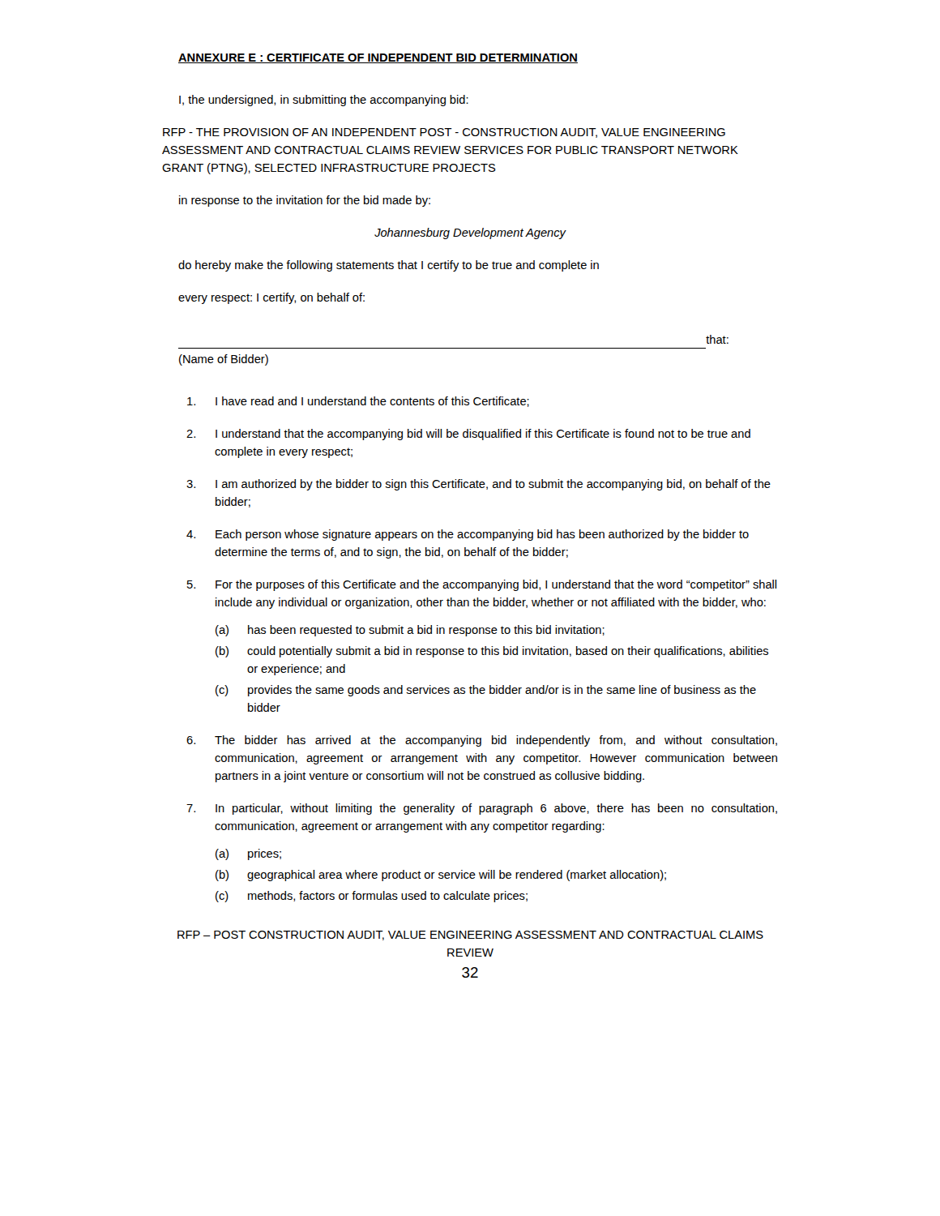ANNEXURE E : CERTIFICATE OF INDEPENDENT BID DETERMINATION
I, the undersigned, in submitting the accompanying bid:
RFP - THE PROVISION OF AN INDEPENDENT POST - CONSTRUCTION AUDIT, VALUE ENGINEERING ASSESSMENT AND CONTRACTUAL CLAIMS REVIEW SERVICES FOR PUBLIC TRANSPORT NETWORK GRANT (PTNG), SELECTED INFRASTRUCTURE PROJECTS
in response to the invitation for the bid made by:
Johannesburg Development Agency
do hereby make the following statements that I certify to be true and complete in
every respect: I certify, on behalf of:
that:
(Name of Bidder)
I have read and I understand the contents of this Certificate;
I understand that the accompanying bid will be disqualified if this Certificate is found not to be true and complete in every respect;
I am authorized by the bidder to sign this Certificate, and to submit the accompanying bid, on behalf of the bidder;
Each person whose signature appears on the accompanying bid has been authorized by the bidder to determine the terms of, and to sign, the bid, on behalf of the bidder;
For the purposes of this Certificate and the accompanying bid, I understand that the word “competitor” shall include any individual or organization, other than the bidder, whether or not affiliated with the bidder, who:
has been requested to submit a bid in response to this bid invitation;
could potentially submit a bid in response to this bid invitation, based on their qualifications, abilities or experience; and
provides the same goods and services as the bidder and/or is in the same line of business as the bidder
The bidder has arrived at the accompanying bid independently from, and without consultation, communication, agreement or arrangement with any competitor. However communication between partners in a joint venture or consortium will not be construed as collusive bidding.
In particular, without limiting the generality of paragraph 6 above, there has been no consultation, communication, agreement or arrangement with any competitor regarding:
prices;
geographical area where product or service will be rendered (market allocation);
methods, factors or formulas used to calculate prices;
RFP – POST CONSTRUCTION AUDIT, VALUE ENGINEERING ASSESSMENT AND CONTRACTUAL CLAIMS REVIEW
32